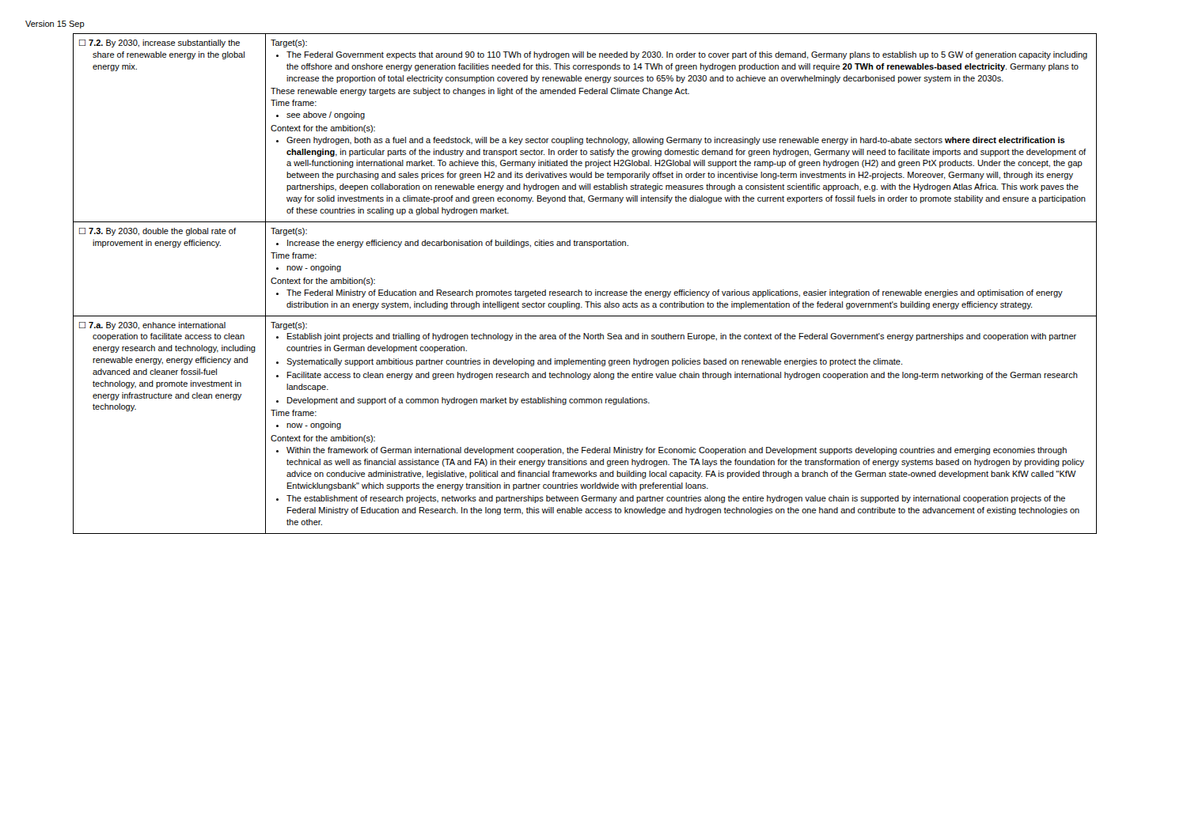Version 15 Sep
| | ☐ 7.2. By 2030, increase substantially the share of renewable energy in the global energy mix. | Target(s): The Federal Government expects that around 90 to 110 TWh of hydrogen will be needed by 2030. In order to cover part of this demand, Germany plans to establish up to 5 GW of generation capacity including the offshore and onshore energy generation facilities needed for this. This corresponds to 14 TWh of green hydrogen production and will require 20 TWh of renewables-based electricity . Germany plans to increase the proportion of total electricity consumption covered by renewable energy sources to 65% by 2030 and to achieve an overwhelmingly decarbonised power system in the 2030s. These renewable energy targets are subject to changes in light of the amended Federal Climate Change Act. Time frame: see above / ongoing Context for the ambition(s): Green hydrogen, both as a fuel and a feedstock, will be a key sector coupling technology, allowing Germany to increasingly use renewable energy in hard-to-abate sectors where direct electrification is challenging , in particular parts of the industry and transport sector. In order to satisfy the growing domestic demand for green hydrogen, Germany will need to facilitate imports and support the development of a well-functioning international market. To achieve this, Germany initiated the project H2Global. H2Global will support the ramp-up of green hydrogen (H2) and green PtX products. Under the concept, the gap between the purchasing and sales prices for green H2 and its derivatives would be temporarily offset in order to incentivise long-term investments in H2-projects. Moreover, Germany will, through its energy partnerships, deepen collaboration on renewable energy and hydrogen and will establish strategic measures through a consistent scientific approach, e.g. with the Hydrogen Atlas Africa. This work paves the way for solid investments in a climate-proof and green economy. Beyond that, Germany will intensify the dialogue with the current exporters of fossil fuels in order to promote stability and ensure a participation of these countries in scaling up a global hydrogen market. | |
| | ☐ 7.3. By 2030, double the global rate of improvement in energy efficiency. | Target(s): Increase the energy efficiency and decarbonisation of buildings, cities and transportation. Time frame: now - ongoing Context for the ambition(s): The Federal Ministry of Education and Research promotes targeted research to increase the energy efficiency of various applications, easier integration of renewable energies and optimisation of energy distribution in an energy system, including through intelligent sector coupling. This also acts as a contribution to the implementation of the federal government's building energy efficiency strategy. | |
| | ☐ 7.a. By 2030, enhance international cooperation to facilitate access to clean energy research and technology, including renewable energy, energy efficiency and advanced and cleaner fossil-fuel technology, and promote investment in energy infrastructure and clean energy technology. | Target(s): Establish joint projects and trialling of hydrogen technology in the area of the North Sea and in southern Europe, in the context of the Federal Government's energy partnerships and cooperation with partner countries in German development cooperation. Systematically support ambitious partner countries in developing and implementing green hydrogen policies based on renewable energies to protect the climate. Facilitate access to clean energy and green hydrogen research and technology along the entire value chain through international hydrogen cooperation and the long-term networking of the German research landscape. Development and support of a common hydrogen market by establishing common regulations. Time frame: now - ongoing Context for the ambition(s): Within the framework of German international development cooperation, the Federal Ministry for Economic Cooperation and Development supports developing countries and emerging economies through technical as well as financial assistance (TA and FA) in their energy transitions and green hydrogen. The TA lays the foundation for the transformation of energy systems based on hydrogen by providing policy advice on conducive administrative, legislative, political and financial frameworks and building local capacity. FA is provided through a branch of the German state-owned development bank KfW called "KfW Entwicklungsbank" which supports the energy transition in partner countries worldwide with preferential loans. The establishment of research projects, networks and partnerships between Germany and partner countries along the entire hydrogen value chain is supported by international cooperation projects of the Federal Ministry of Education and Research. In the long term, this will enable access to knowledge and hydrogen technologies on the one hand and contribute to the advancement of existing technologies on the other. | |